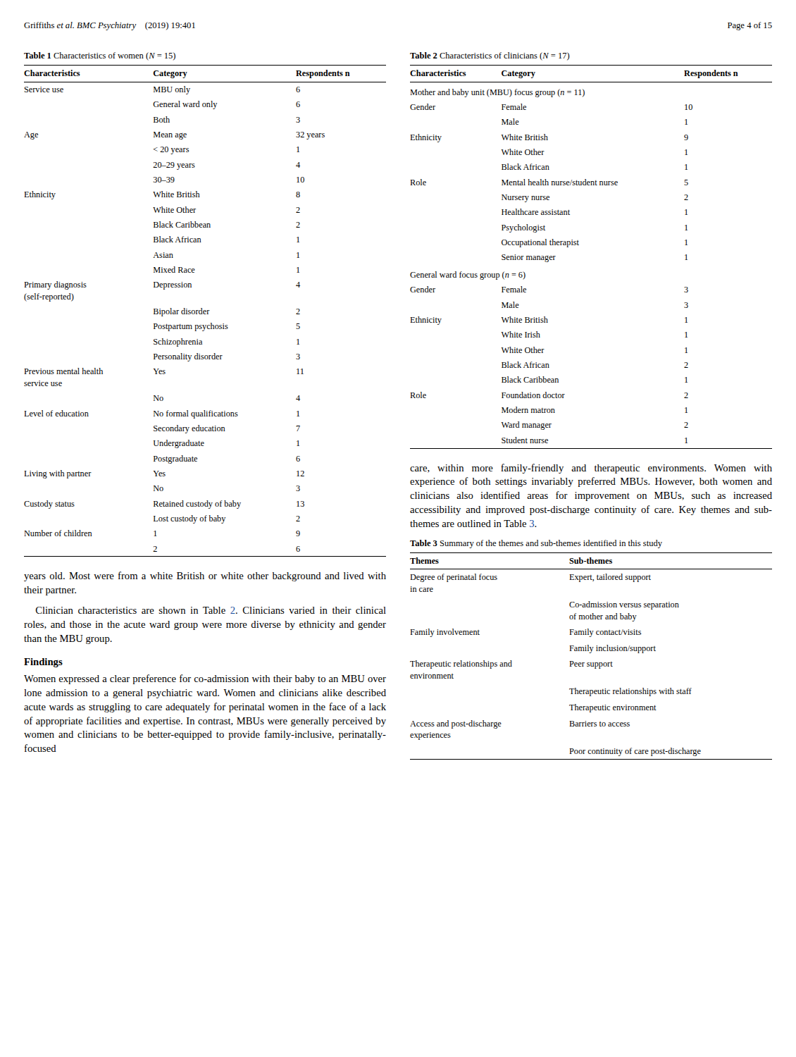Griffiths et al. BMC Psychiatry (2019) 19:401
Page 4 of 15
Table 1 Characteristics of women ( N = 15)
| Characteristics | Category | Respondents n |
| --- | --- | --- |
| Service use | MBU only | 6 |
| | General ward only | 6 |
| | Both | 3 |
| Age | Mean age | 32 years |
| | < 20 years | 1 |
| | 20–29 years | 4 |
| | 30–39 | 10 |
| Ethnicity | White British | 8 |
| | White Other | 2 |
| | Black Caribbean | 2 |
| | Black African | 1 |
| | Asian | 1 |
| | Mixed Race | 1 |
| Primary diagnosis (self-reported) | Depression | 4 |
| | Bipolar disorder | 2 |
| | Postpartum psychosis | 5 |
| | Schizophrenia | 1 |
| | Personality disorder | 3 |
| Previous mental health service use | Yes | 11 |
| | No | 4 |
| Level of education | No formal qualifications | 1 |
| | Secondary education | 7 |
| | Undergraduate | 1 |
| | Postgraduate | 6 |
| Living with partner | Yes | 12 |
| | No | 3 |
| Custody status | Retained custody of baby | 13 |
| | Lost custody of baby | 2 |
| Number of children | 1 | 9 |
| | 2 | 6 |
years old. Most were from a white British or white other background and lived with their partner.
Clinician characteristics are shown in Table 2. Clinicians varied in their clinical roles, and those in the acute ward group were more diverse by ethnicity and gender than the MBU group.
Findings
Women expressed a clear preference for co-admission with their baby to an MBU over lone admission to a general psychiatric ward. Women and clinicians alike described acute wards as struggling to care adequately for perinatal women in the face of a lack of appropriate facilities and expertise. In contrast, MBUs were generally perceived by women and clinicians to be better-equipped to provide family-inclusive, perinatally-focused
Table 2 Characteristics of clinicians ( N = 17)
| Characteristics | Category | Respondents n |
| --- | --- | --- |
| Mother and baby unit (MBU) focus group ( n = 11) |
| Gender | Female | 10 |
| | Male | 1 |
| Ethnicity | White British | 9 |
| | White Other | 1 |
| | Black African | 1 |
| Role | Mental health nurse/student nurse | 5 |
| | Nursery nurse | 2 |
| | Healthcare assistant | 1 |
| | Psychologist | 1 |
| | Occupational therapist | 1 |
| | Senior manager | 1 |
| General ward focus group ( n = 6) |
| Gender | Female | 3 |
| | Male | 3 |
| Ethnicity | White British | 1 |
| | White Irish | 1 |
| | White Other | 1 |
| | Black African | 2 |
| | Black Caribbean | 1 |
| Role | Foundation doctor | 2 |
| | Modern matron | 1 |
| | Ward manager | 2 |
| | Student nurse | 1 |
care, within more family-friendly and therapeutic environments. Women with experience of both settings invariably preferred MBUs. However, both women and clinicians also identified areas for improvement on MBUs, such as increased accessibility and improved post-discharge continuity of care. Key themes and sub-themes are outlined in Table 3.
Table 3 Summary of the themes and sub-themes identified in this study
| Themes | Sub-themes |
| --- | --- |
| Degree of perinatal focus in care | Expert, tailored support |
| | Co-admission versus separation of mother and baby |
| Family involvement | Family contact/visits |
| | Family inclusion/support |
| Therapeutic relationships and environment | Peer support |
| | Therapeutic relationships with staff |
| | Therapeutic environment |
| Access and post-discharge experiences | Barriers to access |
| | Poor continuity of care post-discharge |